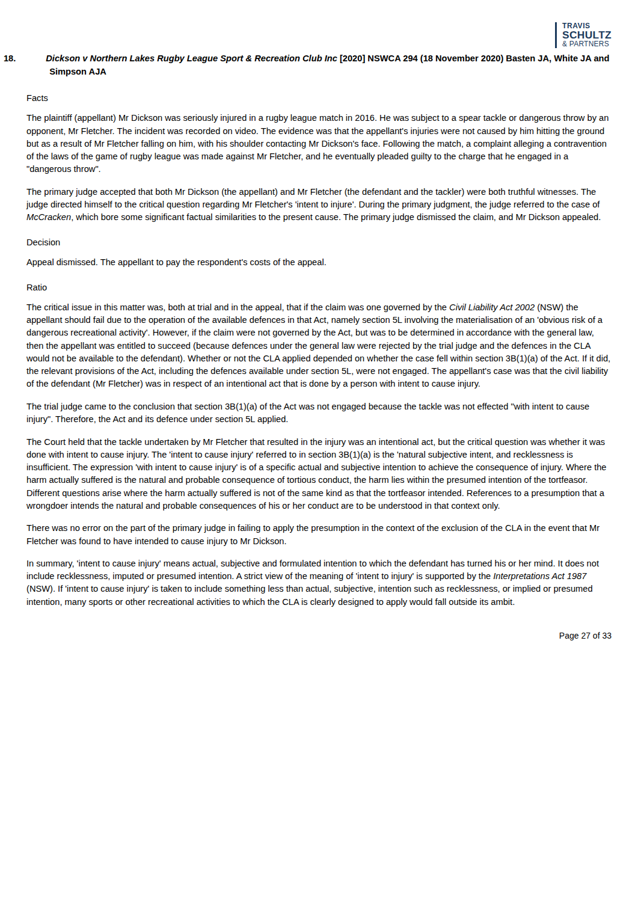TRAVIS SCHULTZ & PARTNERS
18. Dickson v Northern Lakes Rugby League Sport & Recreation Club Inc [2020] NSWCA 294 (18 November 2020) Basten JA, White JA and Simpson AJA
Facts
The plaintiff (appellant) Mr Dickson was seriously injured in a rugby league match in 2016. He was subject to a spear tackle or dangerous throw by an opponent, Mr Fletcher. The incident was recorded on video. The evidence was that the appellant's injuries were not caused by him hitting the ground but as a result of Mr Fletcher falling on him, with his shoulder contacting Mr Dickson's face. Following the match, a complaint alleging a contravention of the laws of the game of rugby league was made against Mr Fletcher, and he eventually pleaded guilty to the charge that he engaged in a "dangerous throw".
The primary judge accepted that both Mr Dickson (the appellant) and Mr Fletcher (the defendant and the tackler) were both truthful witnesses. The judge directed himself to the critical question regarding Mr Fletcher's 'intent to injure'. During the primary judgment, the judge referred to the case of McCracken, which bore some significant factual similarities to the present cause. The primary judge dismissed the claim, and Mr Dickson appealed.
Decision
Appeal dismissed. The appellant to pay the respondent's costs of the appeal.
Ratio
The critical issue in this matter was, both at trial and in the appeal, that if the claim was one governed by the Civil Liability Act 2002 (NSW) the appellant should fail due to the operation of the available defences in that Act, namely section 5L involving the materialisation of an 'obvious risk of a dangerous recreational activity'. However, if the claim were not governed by the Act, but was to be determined in accordance with the general law, then the appellant was entitled to succeed (because defences under the general law were rejected by the trial judge and the defences in the CLA would not be available to the defendant). Whether or not the CLA applied depended on whether the case fell within section 3B(1)(a) of the Act. If it did, the relevant provisions of the Act, including the defences available under section 5L, were not engaged. The appellant's case was that the civil liability of the defendant (Mr Fletcher) was in respect of an intentional act that is done by a person with intent to cause injury.
The trial judge came to the conclusion that section 3B(1)(a) of the Act was not engaged because the tackle was not effected "with intent to cause injury". Therefore, the Act and its defence under section 5L applied.
The Court held that the tackle undertaken by Mr Fletcher that resulted in the injury was an intentional act, but the critical question was whether it was done with intent to cause injury. The 'intent to cause injury' referred to in section 3B(1)(a) is the 'natural subjective intent, and recklessness is insufficient. The expression 'with intent to cause injury' is of a specific actual and subjective intention to achieve the consequence of injury. Where the harm actually suffered is the natural and probable consequence of tortious conduct, the harm lies within the presumed intention of the tortfeasor. Different questions arise where the harm actually suffered is not of the same kind as that the tortfeasor intended. References to a presumption that a wrongdoer intends the natural and probable consequences of his or her conduct are to be understood in that context only.
There was no error on the part of the primary judge in failing to apply the presumption in the context of the exclusion of the CLA in the event that Mr Fletcher was found to have intended to cause injury to Mr Dickson.
In summary, 'intent to cause injury' means actual, subjective and formulated intention to which the defendant has turned his or her mind. It does not include recklessness, imputed or presumed intention. A strict view of the meaning of 'intent to injury' is supported by the Interpretations Act 1987 (NSW). If 'intent to cause injury' is taken to include something less than actual, subjective, intention such as recklessness, or implied or presumed intention, many sports or other recreational activities to which the CLA is clearly designed to apply would fall outside its ambit.
Page 27 of 33